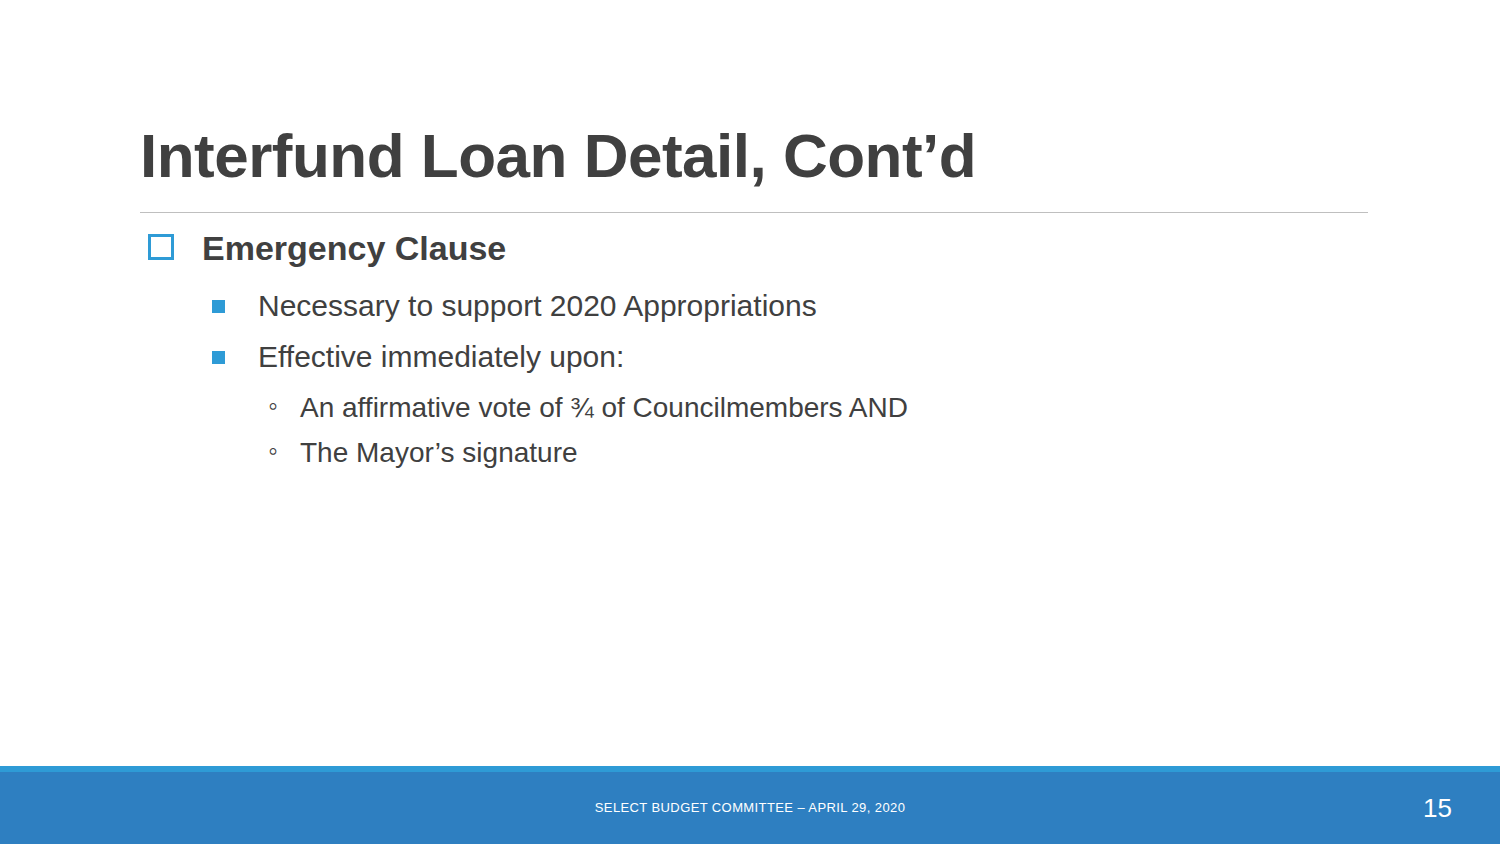Interfund Loan Detail, Cont’d
Emergency Clause
Necessary to support 2020 Appropriations
Effective immediately upon:
An affirmative vote of ¾ of Councilmembers AND
The Mayor’s signature
SELECT BUDGET COMMITTEE – APRIL 29, 2020
15